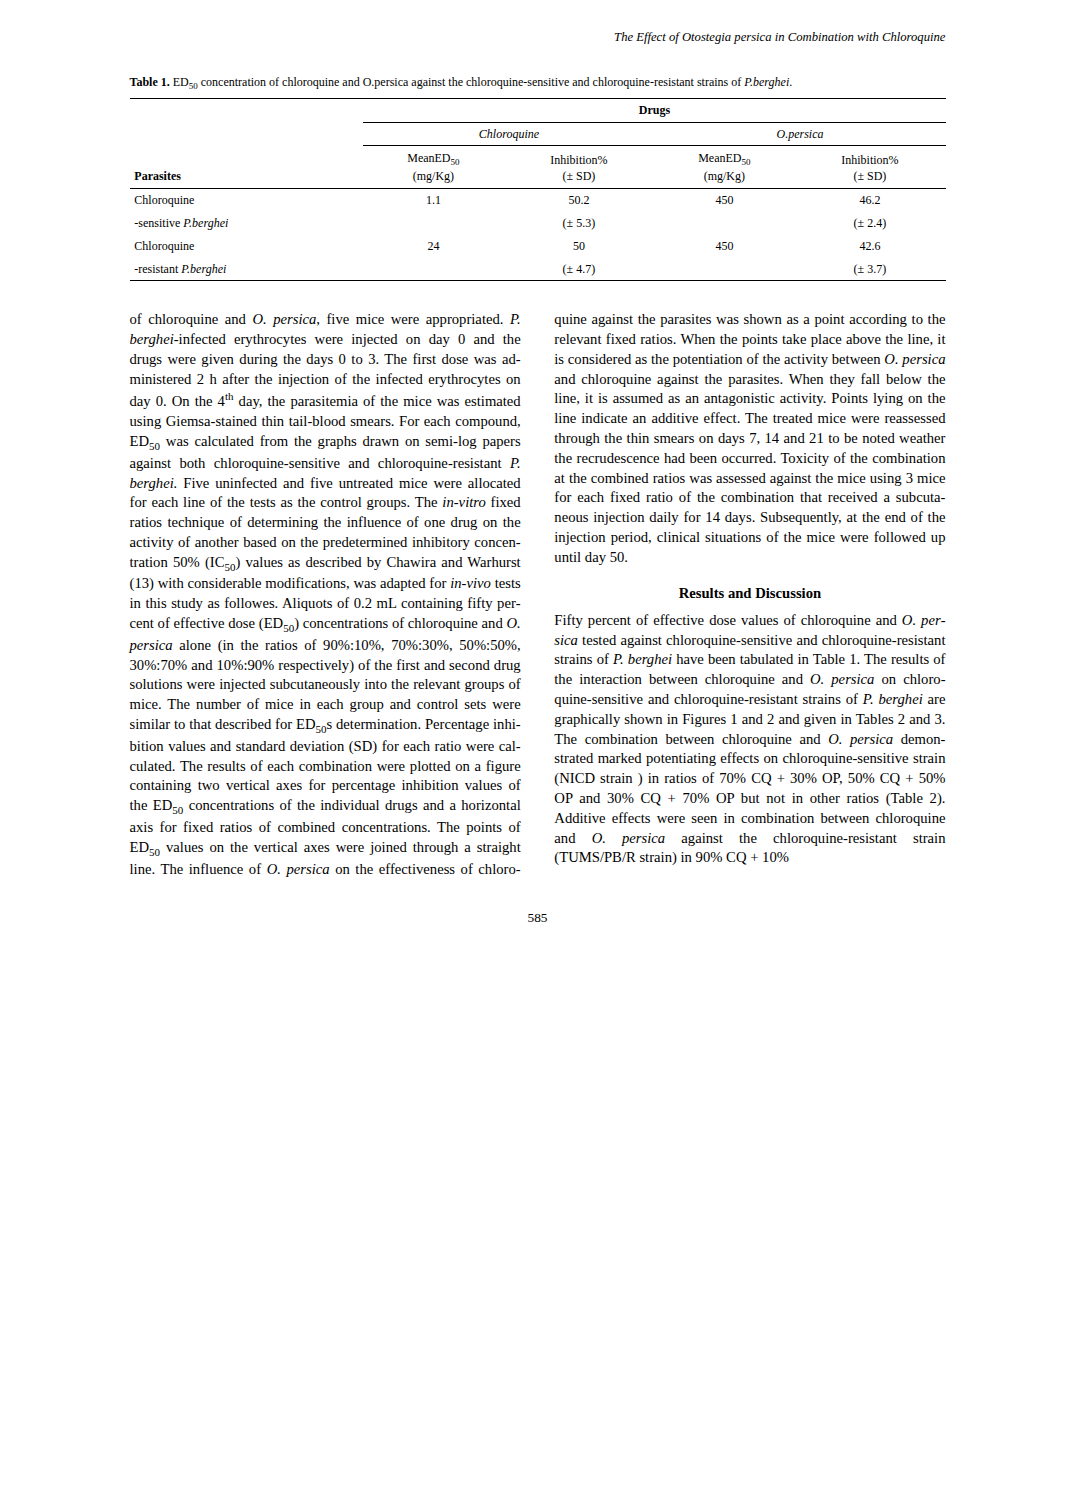The Effect of Otostegia persica in Combination with Chloroquine
Table 1. ED50 concentration of chloroquine and O.persica against the chloroquine-sensitive and chloroquine-resistant strains of P.berghei.
| Parasites | Drugs |
| --- | --- |
| Chloroquine | O.persica |
| MeanED 50 (mg/Kg) | Inhibition% (± SD) | MeanED 50 (mg/Kg) | Inhibition% (± SD) |
| Chloroquine | 1.1 | 50.2 | 450 | 46.2 |
| -sensitive P.berghei | | (± 5.3) | | (± 2.4) |
| Chloroquine | 24 | 50 | 450 | 42.6 |
| -resistant P.berghei | | (± 4.7) | | (± 3.7) |
of chloroquine and O. persica, five mice were appropriated. P. berghei-infected erythrocytes were injected on day 0 and the drugs were given during the days 0 to 3. The first dose was administered 2 h after the injection of the infected erythrocytes on day 0. On the 4th day, the parasitemia of the mice was estimated using Giemsa-stained thin tail-blood smears. For each compound, ED50 was calculated from the graphs drawn on semi-log papers against both chloroquine-sensitive and chloroquine-resistant P. berghei. Five uninfected and five untreated mice were allocated for each line of the tests as the control groups. The in-vitro fixed ratios technique of determining the influence of one drug on the activity of another based on the predetermined inhibitory concentration 50% (IC50) values as described by Chawira and Warhurst (13) with considerable modifications, was adapted for in-vivo tests in this study as followes. Aliquots of 0.2 mL containing fifty percent of effective dose (ED50) concentrations of chloroquine and O. persica alone (in the ratios of 90%:10%, 70%:30%, 50%:50%, 30%:70% and 10%:90% respectively) of the first and second drug solutions were injected subcutaneously into the relevant groups of mice. The number of mice in each group and control sets were similar to that described for ED50s determination. Percentage inhibition values and standard deviation (SD) for each ratio were calculated. The results of each combination were plotted on a figure containing two vertical axes for percentage inhibition values of the ED50 concentrations of the individual drugs and a horizontal axis for fixed ratios of combined concentrations. The points of ED50 values on the vertical axes were joined through a straight line. The influence of O. persica on the effectiveness of chloroquine against the parasites was shown as a point according to the relevant fixed ratios. When the points take place above the line, it is considered as the potentiation of the activity between O. persica and chloroquine against the parasites. When they fall below the line, it is assumed as an antagonistic activity. Points lying on the line indicate an additive effect. The treated mice were reassessed through the thin smears on days 7, 14 and 21 to be noted weather the recrudescence had been occurred. Toxicity of the combination at the combined ratios was assessed against the mice using 3 mice for each fixed ratio of the combination that received a subcutaneous injection daily for 14 days. Subsequently, at the end of the injection period, clinical situations of the mice were followed up until day 50.
Results and Discussion
Fifty percent of effective dose values of chloroquine and O. persica tested against chloroquine-sensitive and chloroquine-resistant strains of P. berghei have been tabulated in Table 1. The results of the interaction between chloroquine and O. persica on chloroquine-sensitive and chloroquine-resistant strains of P. berghei are graphically shown in Figures 1 and 2 and given in Tables 2 and 3. The combination between chloroquine and O. persica demonstrated marked potentiating effects on chloroquine-sensitive strain (NICD strain ) in ratios of 70% CQ + 30% OP, 50% CQ + 50% OP and 30% CQ + 70% OP but not in other ratios (Table 2). Additive effects were seen in combination between chloroquine and O. persica against the chloroquine-resistant strain (TUMS/PB/R strain) in 90% CQ + 10%
585